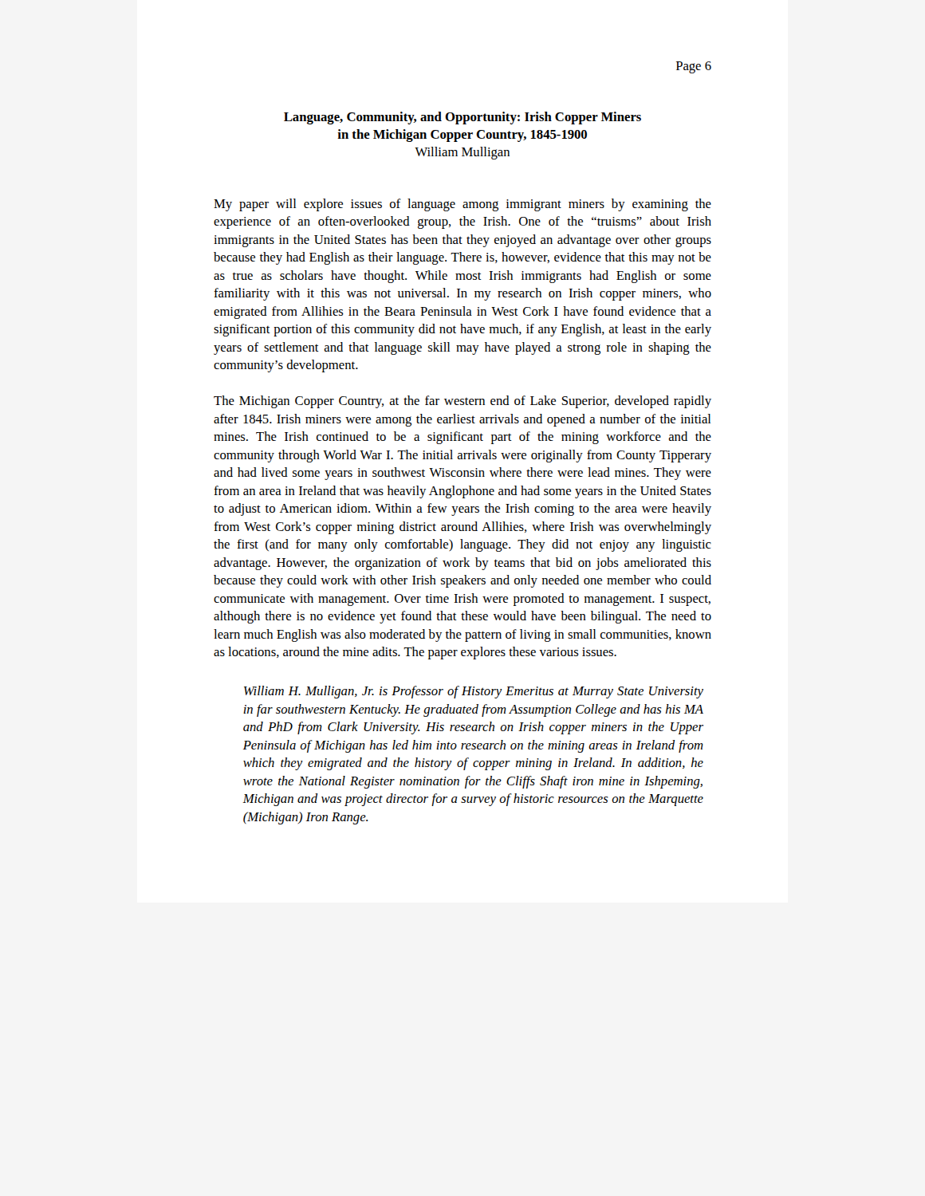Page 6
Language, Community, and Opportunity: Irish Copper Miners
in the Michigan Copper Country, 1845-1900
William Mulligan
My paper will explore issues of language among immigrant miners by examining the experience of an often-overlooked group, the Irish. One of the “truisms” about Irish immigrants in the United States has been that they enjoyed an advantage over other groups because they had English as their language. There is, however, evidence that this may not be as true as scholars have thought. While most Irish immigrants had English or some familiarity with it this was not universal. In my research on Irish copper miners, who emigrated from Allihies in the Beara Peninsula in West Cork I have found evidence that a significant portion of this community did not have much, if any English, at least in the early years of settlement and that language skill may have played a strong role in shaping the community’s development.
The Michigan Copper Country, at the far western end of Lake Superior, developed rapidly after 1845. Irish miners were among the earliest arrivals and opened a number of the initial mines. The Irish continued to be a significant part of the mining workforce and the community through World War I. The initial arrivals were originally from County Tipperary and had lived some years in southwest Wisconsin where there were lead mines. They were from an area in Ireland that was heavily Anglophone and had some years in the United States to adjust to American idiom. Within a few years the Irish coming to the area were heavily from West Cork’s copper mining district around Allihies, where Irish was overwhelmingly the first (and for many only comfortable) language. They did not enjoy any linguistic advantage. However, the organization of work by teams that bid on jobs ameliorated this because they could work with other Irish speakers and only needed one member who could communicate with management. Over time Irish were promoted to management. I suspect, although there is no evidence yet found that these would have been bilingual. The need to learn much English was also moderated by the pattern of living in small communities, known as locations, around the mine adits. The paper explores these various issues.
William H. Mulligan, Jr. is Professor of History Emeritus at Murray State University in far southwestern Kentucky. He graduated from Assumption College and has his MA and PhD from Clark University. His research on Irish copper miners in the Upper Peninsula of Michigan has led him into research on the mining areas in Ireland from which they emigrated and the history of copper mining in Ireland. In addition, he wrote the National Register nomination for the Cliffs Shaft iron mine in Ishpeming, Michigan and was project director for a survey of historic resources on the Marquette (Michigan) Iron Range.